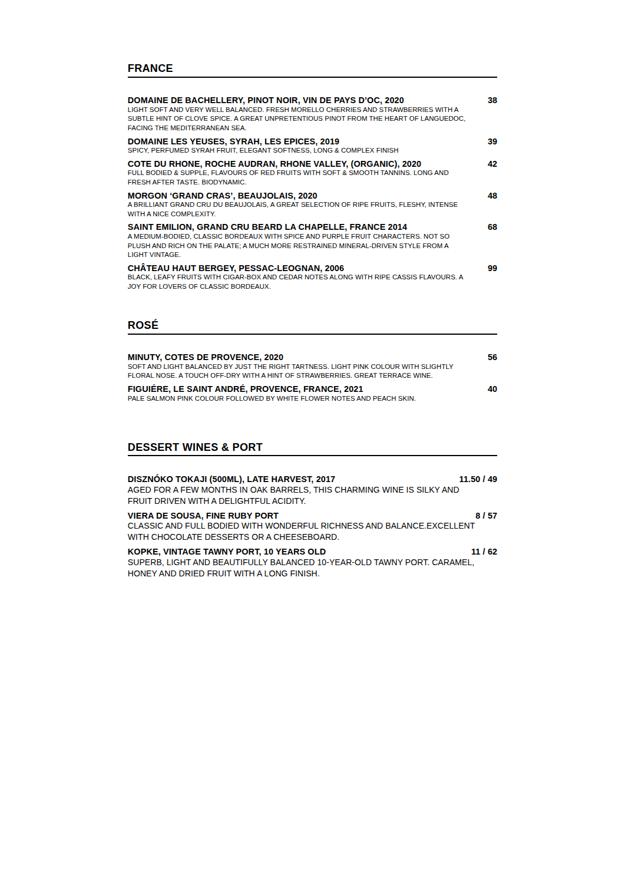France
Domaine de Bachellery, Pinot Noir, Vin de Pays d’Oc, 2020 38
Light soft and very well balanced. Fresh morello cherries and strawberries with a subtle hint of clove spice. A great unpretentious Pinot from the heart of Languedoc, facing the Mediterranean Sea.
Domaine Les Yeuses, Syrah, Les Epices, 2019 39
Spicy, perfumed Syrah fruit, elegant softness, long & complex finish
Cote du Rhone, Roche Audran, Rhone Valley, (Organic), 2020 42
Full bodied & supple, flavours of red fruits with soft & smooth tannins. Long and fresh after taste. Biodynamic.
Morgon ‘Grand Cras’, Beaujolais, 2020 48
A brilliant Grand Cru du Beaujolais, a great selection of ripe fruits, fleshy, intense with a nice complexity.
Saint Emilion, Grand Cru Beard La Chapelle, France 2014 68
A medium-bodied, classic Bordeaux with spice and purple fruit characters. Not so plush and rich on the palate; a much more restrained mineral-driven style from a light vintage.
Château Haut Bergey, Pessac-Leognan, 2006 99
Black, leafy fruits with cigar-box and cedar notes along with ripe cassis flavours. A joy for lovers of classic Bordeaux.
Rosé
Minuty, Cotes de Provence, 2020 56
Soft and light balanced by just the right tartness. Light pink colour with slightly floral nose. A touch off-dry with a hint of strawberries. Great terrace wine.
Figuiére, Le Saint André, Provence, France, 2021 40
Pale salmon pink colour followed by white flower notes and peach skin.
Dessert Wines & Port
Disznóko Tokaji (500ml), Late Harvest, 2017 11.50 / 49
Aged for a few months in oak barrels, this charming wine is silky and fruit driven with a delightful acidity.
Viera de Sousa, Fine Ruby Port 8 / 57
Classic and full bodied with wonderful richness and balance.Excellent with chocolate desserts or a cheeseboard.
Kopke, Vintage Tawny Port, 10 Years Old 11 / 62
Superb, light and beautifully balanced 10-year-old Tawny Port. Caramel, honey and dried fruit with a long finish.